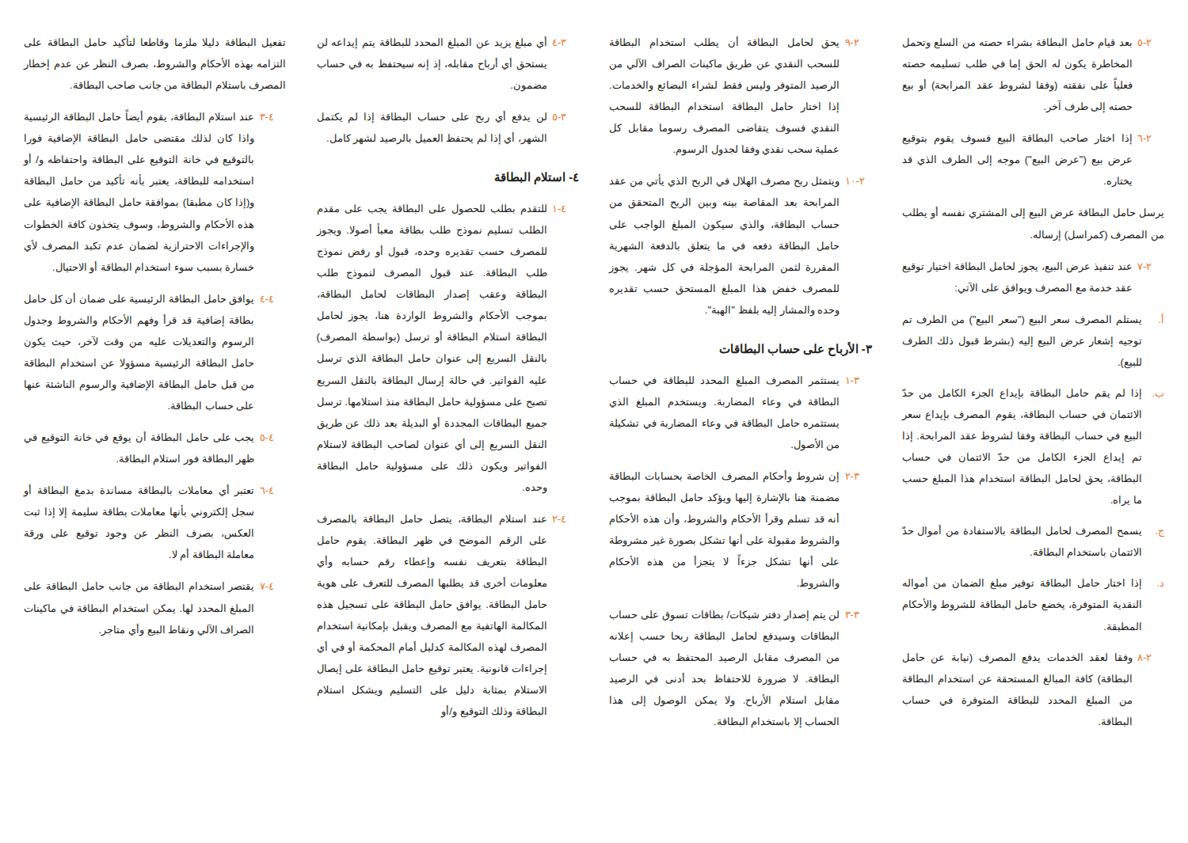٢-٥
بعد قيام حامل البطاقة بشراء حصته من السلع وتحمل المخاطرة يكون له الحق إما في طلب تسليمه حصته فعلياً على نفقته (وفقا لشروط عقد المرابحة) أو بيع حصته إلى طرف آخر.
٢-٦
إذا اختار صاحب البطاقة البيع فسوف يقوم بتوقيع عرض بيع ("عرض البيع") موجه إلى الطرف الذي قد يختاره.
يرسل حامل البطاقة عرض البيع إلى المشتري نفسه أو يطلب من المصرف (كمراسل) إرساله.
٢-٧
عند تنفيذ عرض البيع، يجوز لحامل البطاقة اختيار توقيع عقد خدمة مع المصرف ويوافق على الآتي:
أ.
يستلم المصرف سعر البيع ("سعر البيع") من الطرف تم توجيه إشعار عرض البيع إليه (بشرط قبول ذلك الطرف للبيع).
ب.
إذا لم يقم حامل البطاقة بإيداع الجزء الكامل من حدّ الائتمان في حساب البطاقة، يقوم المصرف بإيداع سعر البيع في حساب البطاقة وفقا لشروط عقد المرابحة. إذا تم إيداع الجزء الكامل من حدّ الائتمان في حساب البطاقة، يحق لحامل البطاقة استخدام هذا المبلغ حسب ما يراه.
ج.
يسمح المصرف لحامل البطاقة بالاستفادة من أموال حدّ الائتمان باستخدام البطاقة.
د.
إذا اختار حامل البطاقة توفير مبلغ الضمان من أمواله النقدية المتوفرة، يخضع حامل البطاقة للشروط والأحكام المطبقة.
٢-٨
وفقا لعقد الخدمات يدفع المصرف (نيابة عن حامل البطاقة) كافة المبالغ المستحقة عن استخدام البطاقة من المبلغ المحدد للبطاقة المتوفرة في حساب البطاقة.
٢-٩
يحق لحامل البطاقة أن يطلب استخدام البطاقة للسحب النقدي عن طريق ماكينات الصراف الآلي من الرصيد المتوفر وليس فقط لشراء البضائع والخدمات. إذا اختار حامل البطاقة استخدام البطاقة للسحب النقدي فسوف يتقاضى المصرف رسوما مقابل كل عملية سحب نقدي وفقا لجدول الرسوم.
٢-١٠
ويتمثل ربح مصرف الهلال في الربح الذي يأتي من عقد المرابحة بعد المقاصة بينه وبين الربح المتحقق من حساب البطاقة، والذي سيكون المبلغ الواجب على حامل البطاقة دفعه في ما يتعلق بالدفعة الشهرية المقررة لثمن المرابحة المؤجلة في كل شهر. يجوز للمصرف خفض هذا المبلغ المستحق حسب تقديره وحده والمشار إليه بلفظ "الهبة".
٣- الأرباح على حساب البطاقات
٣-١
يستثمر المصرف المبلغ المحدد للبطاقة في حساب البطاقة في وعاء المضاربة. ويستخدم المبلغ الذي يستثمره حامل البطاقة في وعاء المضاربة في تشكيلة من الأصول.
٣-٢
إن شروط وأحكام المصرف الخاصة بحسابات البطاقة مضمنة هنا بالإشارة إليها ويؤكد حامل البطاقة بموجب أنه قد تسلم وقرأ الأحكام والشروط، وأن هذه الأحكام والشروط مقبولة على أنها تشكل بصورة غير مشروطة على أنها تشكل جزءاً لا يتجزأ من هذه الأحكام والشروط.
٣-٣
لن يتم إصدار دفتر شيكات/ بطاقات تسوق على حساب البطاقات وسيدفع لحامل البطاقة ربحا حسب إعلانه من المصرف مقابل الرصيد المحتفظ به في حساب البطاقة. لا ضرورة للاحتفاظ بحد أدنى في الرصيد مقابل استلام الأرباح. ولا يمكن الوصول إلى هذا الحساب إلا باستخدام البطاقة.
٣-٤
أي مبلغ يزيد عن المبلغ المحدد للبطاقة يتم إيداعه لن يستحق أي أرباح مقابله، إذ إنه سيحتفظ به في حساب مضمون.
٣-٥
لن يدفع أي ربح على حساب البطاقة إذا لم يكتمل الشهر، أي إذا لم يحتفظ العميل بالرصيد لشهر كامل.
٤- استلام البطاقة
٤-١
للتقدم بطلب للحصول على البطاقة يجب على مقدم الطلب تسليم نموذج طلب بطاقة معبأ أصولا. ويجوز للمصرف حسب تقديره وحده، قبول أو رفض نموذج طلب البطاقة. عند قبول المصرف لنموذج طلب البطاقة وعقب إصدار البطاقات لحامل البطاقة، بموجب الأحكام والشروط الواردة هنا، يجوز لحامل البطاقة استلام البطاقة أو ترسل (بواسطة المصرف) بالنقل السريع إلى عنوان حامل البطاقة الذي ترسل عليه الفواتير. في حالة إرسال البطاقة بالنقل السريع تصبح على مسؤولية حامل البطاقة منذ استلامها. ترسل جميع البطاقات المجددة أو البديلة بعد ذلك عن طريق النقل السريع إلى أي عنوان لصاحب البطاقة لاستلام الفواتير ويكون ذلك على مسؤولية حامل البطاقة وحده.
٤-٢
عند استلام البطاقة، يتصل حامل البطاقة بالمصرف على الرقم الموضح في ظهر البطاقة. يقوم حامل البطاقة بتعريف نفسه وإعطاء رقم حسابه وأي معلومات أخرى قد يطلبها المصرف للتعرف على هوية حامل البطاقة. يوافق حامل البطاقة على تسجيل هذه المكالمة الهاتفية مع المصرف ويقبل بإمكانية استخدام المصرف لهذه المكالمة كدليل أمام المحكمة أو في أي إجراءات قانونية. يعتبر توقيع حامل البطاقة على إيصال الاستلام بمثابة دليل على التسليم ويشكل استلام البطاقة وذلك التوقيع و/أو
تفعيل البطاقة دليلا ملزما وقاطعا لتأكيد حامل البطاقة على التزامه بهذه الأحكام والشروط، بصرف النظر عن عدم إخطار المصرف باستلام البطاقة من جانب صاحب البطاقة.
٤-٣
عند استلام البطاقة، يقوم أيضاً حامل البطاقة الرئيسية واذا كان لذلك مقتضى حامل البطاقة الإضافية فورا بالتوقيع في خانة التوقيع على البطاقة واحتفاظه و/ أو استخدامه للبطاقة، يعتبر بأنه تأكيد من حامل البطاقة و(إذا كان مطبقا) بموافقة حامل البطاقة الإضافية على هذه الأحكام والشروط، وسوف يتخذون كافة الخطوات والإجراءات الاحترازية لضمان عدم تكبد المصرف لأي خسارة بسبب سوء استخدام البطاقة أو الاحتيال.
٤-٤
يوافق حامل البطاقة الرئيسية على ضمان أن كل حامل بطاقة إضافية قد قرأ وفهم الأحكام والشروط وجدول الرسوم والتعديلات عليه من وقت لآخر، حيث يكون حامل البطاقة الرئيسية مسؤولا عن استخدام البطاقة من قبل حامل البطاقة الإضافية والرسوم الناشئة عنها على حساب البطاقة.
٤-٥
يجب على حامل البطاقة أن يوقع في خانة التوقيع في ظهر البطاقة فور استلام البطاقة.
٤-٦
تعتبر أي معاملات بالبطاقة مساندة بدمغ البطاقة أو سجل إلكتروني بأنها معاملات بطاقة سليمة إلا إذا ثبت العكس، بصرف النظر عن وجود توقيع على ورقة معاملة البطاقة أم لا.
٤-٧
يقتصر استخدام البطاقة من جانب حامل البطاقة على المبلغ المحدد لها. يمكن استخدام البطاقة في ماكينات الصراف الآلي ونقاط البيع وأي متاجر.